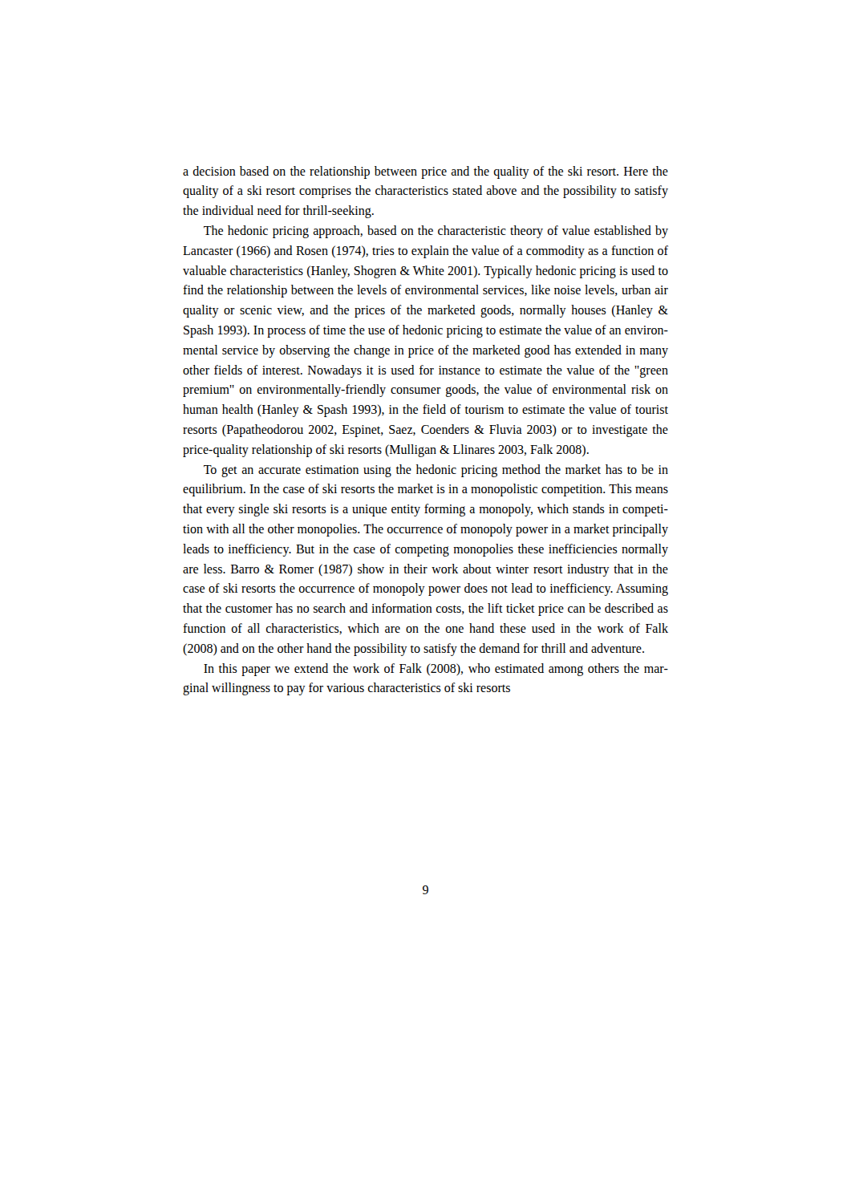a decision based on the relationship between price and the quality of the ski resort. Here the quality of a ski resort comprises the characteristics stated above and the possibility to satisfy the individual need for thrill-seeking.
The hedonic pricing approach, based on the characteristic theory of value established by Lancaster (1966) and Rosen (1974), tries to explain the value of a commodity as a function of valuable characteristics (Hanley, Shogren & White 2001). Typically hedonic pricing is used to find the relationship between the levels of environmental services, like noise levels, urban air quality or scenic view, and the prices of the marketed goods, normally houses (Hanley & Spash 1993). In process of time the use of hedonic pricing to estimate the value of an environmental service by observing the change in price of the marketed good has extended in many other fields of interest. Nowadays it is used for instance to estimate the value of the "green premium" on environmentally-friendly consumer goods, the value of environmental risk on human health (Hanley & Spash 1993), in the field of tourism to estimate the value of tourist resorts (Papatheodorou 2002, Espinet, Saez, Coenders & Fluvia 2003) or to investigate the price-quality relationship of ski resorts (Mulligan & Llinares 2003, Falk 2008).
To get an accurate estimation using the hedonic pricing method the market has to be in equilibrium. In the case of ski resorts the market is in a monopolistic competition. This means that every single ski resorts is a unique entity forming a monopoly, which stands in competition with all the other monopolies. The occurrence of monopoly power in a market principally leads to inefficiency. But in the case of competing monopolies these inefficiencies normally are less. Barro & Romer (1987) show in their work about winter resort industry that in the case of ski resorts the occurrence of monopoly power does not lead to inefficiency. Assuming that the customer has no search and information costs, the lift ticket price can be described as function of all characteristics, which are on the one hand these used in the work of Falk (2008) and on the other hand the possibility to satisfy the demand for thrill and adventure.
In this paper we extend the work of Falk (2008), who estimated among others the marginal willingness to pay for various characteristics of ski resorts
9